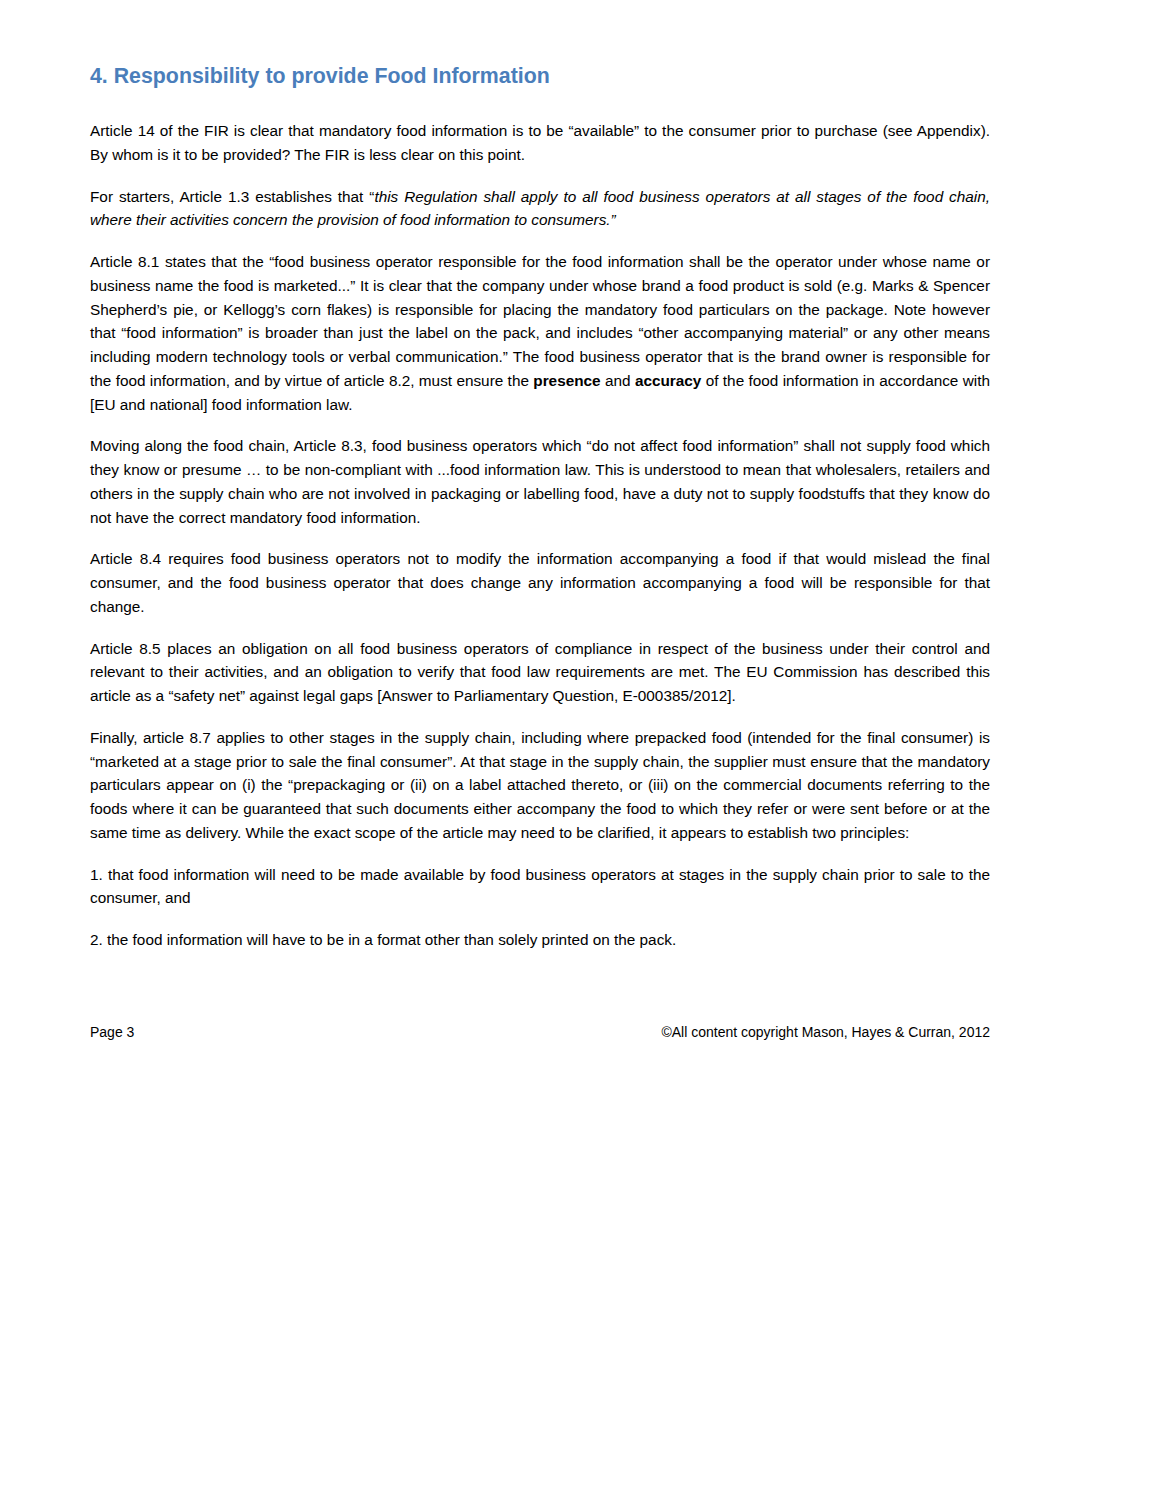4. Responsibility to provide Food Information
Article 14 of the FIR is clear that mandatory food information is to be “available” to the consumer prior to purchase (see Appendix). By whom is it to be provided? The FIR is less clear on this point.
For starters, Article 1.3 establishes that “this Regulation shall apply to all food business operators at all stages of the food chain, where their activities concern the provision of food information to consumers.”
Article 8.1 states that the “food business operator responsible for the food information shall be the operator under whose name or business name the food is marketed...” It is clear that the company under whose brand a food product is sold (e.g. Marks & Spencer Shepherd’s pie, or Kellogg’s corn flakes) is responsible for placing the mandatory food particulars on the package. Note however that “food information” is broader than just the label on the pack, and includes “other accompanying material” or any other means including modern technology tools or verbal communication.” The food business operator that is the brand owner is responsible for the food information, and by virtue of article 8.2, must ensure the presence and accuracy of the food information in accordance with [EU and national] food information law.
Moving along the food chain, Article 8.3, food business operators which “do not affect food information” shall not supply food which they know or presume … to be non-compliant with ...food information law. This is understood to mean that wholesalers, retailers and others in the supply chain who are not involved in packaging or labelling food, have a duty not to supply foodstuffs that they know do not have the correct mandatory food information.
Article 8.4 requires food business operators not to modify the information accompanying a food if that would mislead the final consumer, and the food business operator that does change any information accompanying a food will be responsible for that change.
Article 8.5 places an obligation on all food business operators of compliance in respect of the business under their control and relevant to their activities, and an obligation to verify that food law requirements are met. The EU Commission has described this article as a “safety net” against legal gaps [Answer to Parliamentary Question, E-000385/2012].
Finally, article 8.7 applies to other stages in the supply chain, including where prepacked food (intended for the final consumer) is “marketed at a stage prior to sale the final consumer”. At that stage in the supply chain, the supplier must ensure that the mandatory particulars appear on (i) the “prepackaging or (ii) on a label attached thereto, or (iii) on the commercial documents referring to the foods where it can be guaranteed that such documents either accompany the food to which they refer or were sent before or at the same time as delivery. While the exact scope of the article may need to be clarified, it appears to establish two principles:
1. that food information will need to be made available by food business operators at stages in the supply chain prior to sale to the consumer, and
2. the food information will have to be in a format other than solely printed on the pack.
Page 3
©All content copyright Mason, Hayes & Curran, 2012